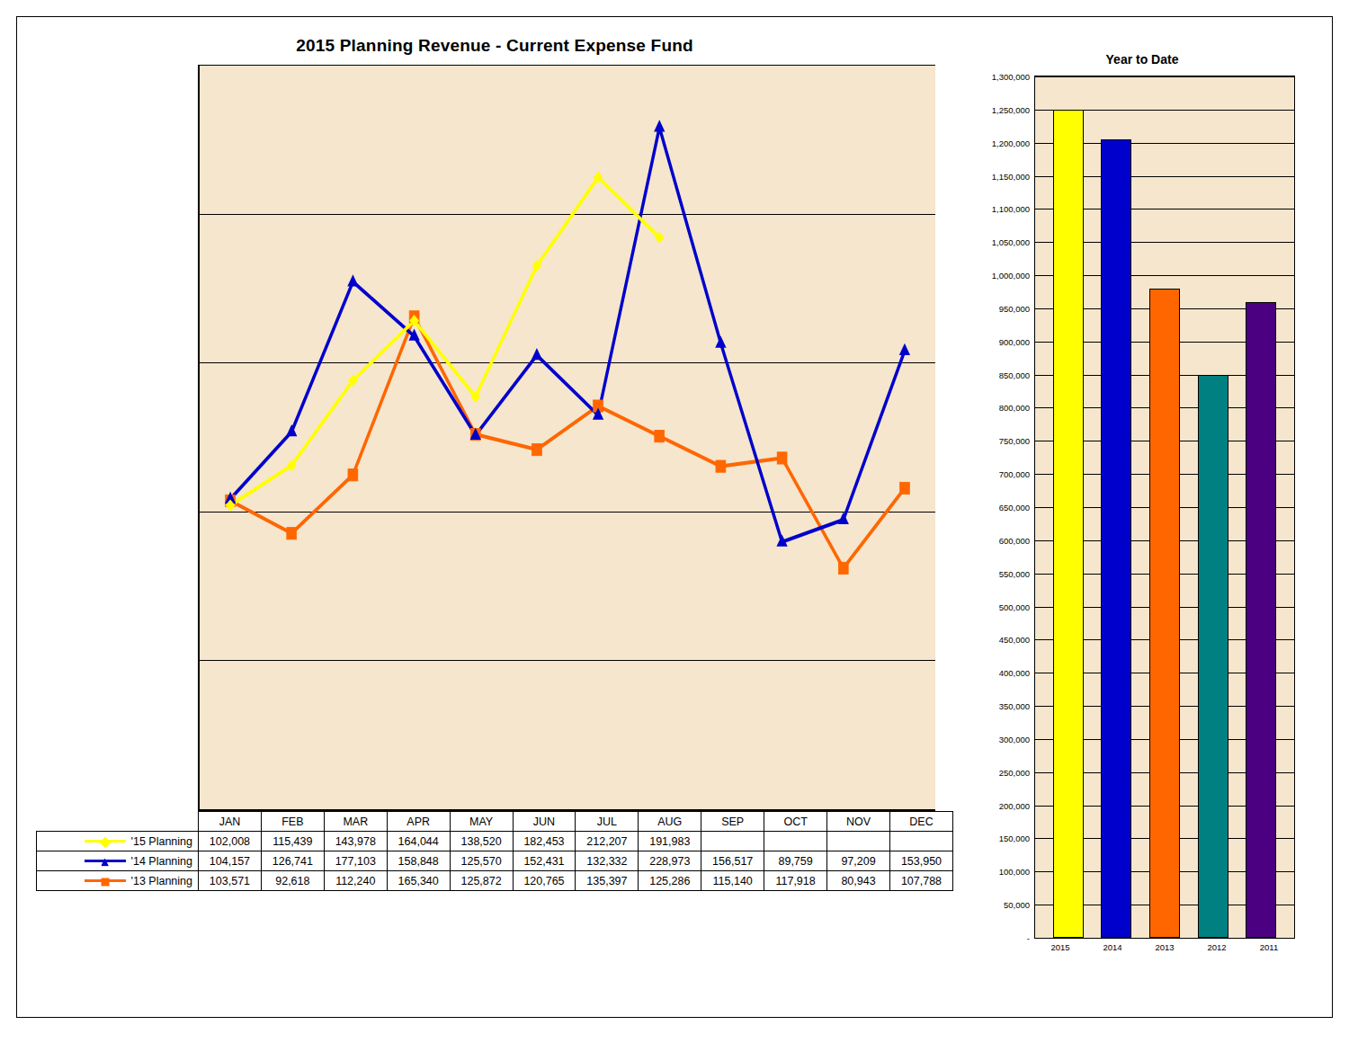2015 Planning Revenue - Current Expense Fund
250,000
200,000
150,000
100,000
50,000
-
| | JAN | FEB | MAR | APR | MAY | JUN | JUL | AUG | SEP | OCT | NOV | DEC |
| '15 Planning | 102,008 | 115,439 | 143,978 | 164,044 | 138,520 | 182,453 | 212,207 | 191,983 | | | | |
| '14 Planning | 104,157 | 126,741 | 177,103 | 158,848 | 125,570 | 152,431 | 132,332 | 228,973 | 156,517 | 89,759 | 97,209 | 153,950 |
| '13 Planning | 103,571 | 92,618 | 112,240 | 165,340 | 125,872 | 120,765 | 135,397 | 125,286 | 115,140 | 117,918 | 80,943 | 107,788 |
Year to Date
1,300,000
1,250,000
1,200,000
1,150,000
1,100,000
1,050,000
1,000,000
950,000
900,000
850,000
800,000
750,000
700,000
650,000
600,000
550,000
500,000
450,000
400,000
350,000
300,000
250,000
200,000
150,000
100,000
50,000
-
2015 2014 2013 2012 2011